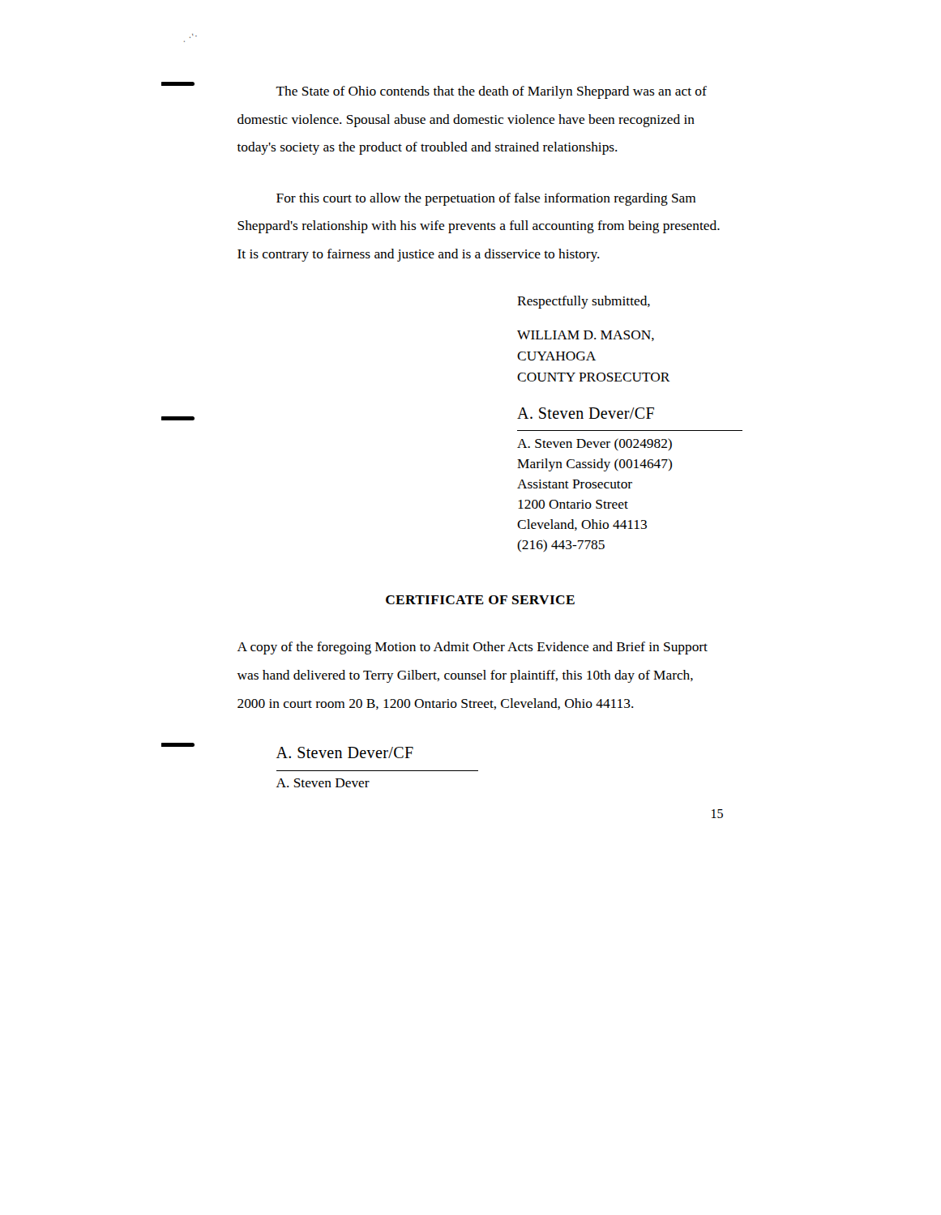. ·'·
The State of Ohio contends that the death of Marilyn Sheppard was an act of domestic violence. Spousal abuse and domestic violence have been recognized in today's society as the product of troubled and strained relationships.
For this court to allow the perpetuation of false information regarding Sam Sheppard's relationship with his wife prevents a full accounting from being presented. It is contrary to fairness and justice and is a disservice to history.
Respectfully submitted,
WILLIAM D. MASON, CUYAHOGA
COUNTY PROSECUTOR
A. Steven Dever/CF
A. Steven Dever (0024982)
Marilyn Cassidy (0014647)
Assistant Prosecutor
1200 Ontario Street
Cleveland, Ohio 44113
(216) 443-7785
CERTIFICATE OF SERVICE
A copy of the foregoing Motion to Admit Other Acts Evidence and Brief in Support was hand delivered to Terry Gilbert, counsel for plaintiff, this 10th day of March, 2000 in court room 20 B, 1200 Ontario Street, Cleveland, Ohio 44113.
A. Steven Dever/CF
A. Steven Dever
15